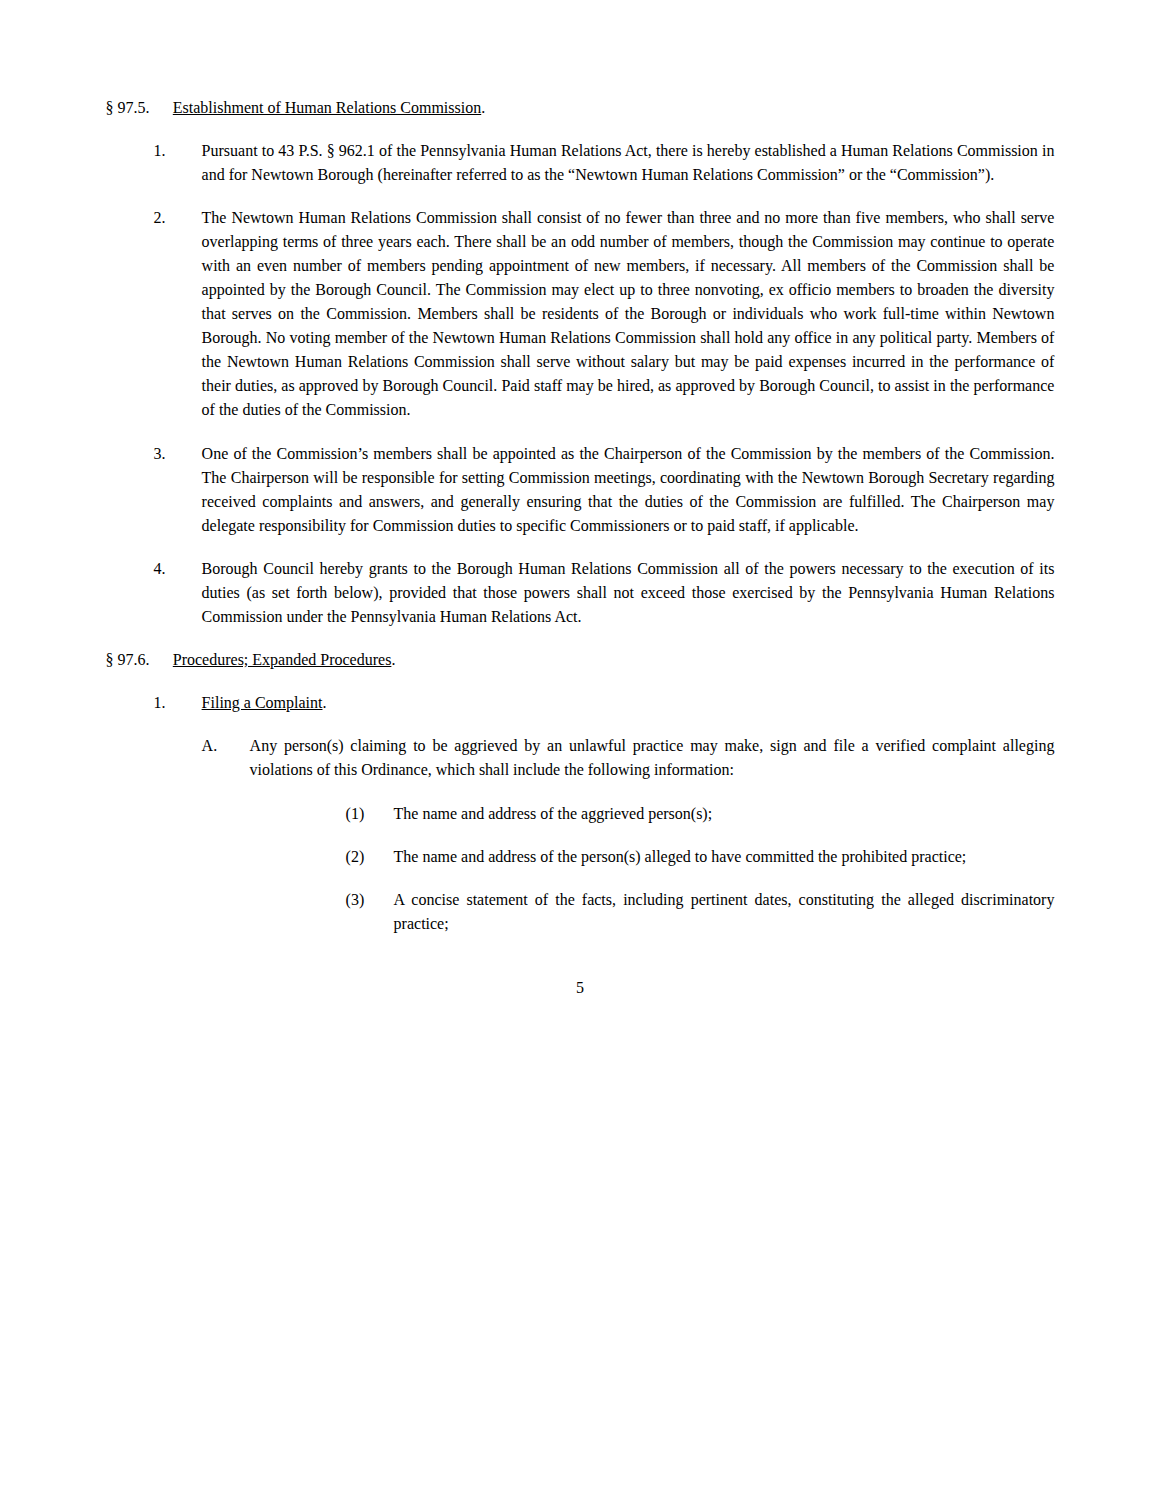§ 97.5. Establishment of Human Relations Commission.
1. Pursuant to 43 P.S. § 962.1 of the Pennsylvania Human Relations Act, there is hereby established a Human Relations Commission in and for Newtown Borough (hereinafter referred to as the “Newtown Human Relations Commission” or the “Commission”).
2. The Newtown Human Relations Commission shall consist of no fewer than three and no more than five members, who shall serve overlapping terms of three years each. There shall be an odd number of members, though the Commission may continue to operate with an even number of members pending appointment of new members, if necessary. All members of the Commission shall be appointed by the Borough Council. The Commission may elect up to three nonvoting, ex officio members to broaden the diversity that serves on the Commission. Members shall be residents of the Borough or individuals who work full-time within Newtown Borough. No voting member of the Newtown Human Relations Commission shall hold any office in any political party. Members of the Newtown Human Relations Commission shall serve without salary but may be paid expenses incurred in the performance of their duties, as approved by Borough Council. Paid staff may be hired, as approved by Borough Council, to assist in the performance of the duties of the Commission.
3. One of the Commission’s members shall be appointed as the Chairperson of the Commission by the members of the Commission. The Chairperson will be responsible for setting Commission meetings, coordinating with the Newtown Borough Secretary regarding received complaints and answers, and generally ensuring that the duties of the Commission are fulfilled. The Chairperson may delegate responsibility for Commission duties to specific Commissioners or to paid staff, if applicable.
4. Borough Council hereby grants to the Borough Human Relations Commission all of the powers necessary to the execution of its duties (as set forth below), provided that those powers shall not exceed those exercised by the Pennsylvania Human Relations Commission under the Pennsylvania Human Relations Act.
§ 97.6. Procedures; Expanded Procedures.
1. Filing a Complaint.
A. Any person(s) claiming to be aggrieved by an unlawful practice may make, sign and file a verified complaint alleging violations of this Ordinance, which shall include the following information:
(1) The name and address of the aggrieved person(s);
(2) The name and address of the person(s) alleged to have committed the prohibited practice;
(3) A concise statement of the facts, including pertinent dates, constituting the alleged discriminatory practice;
5